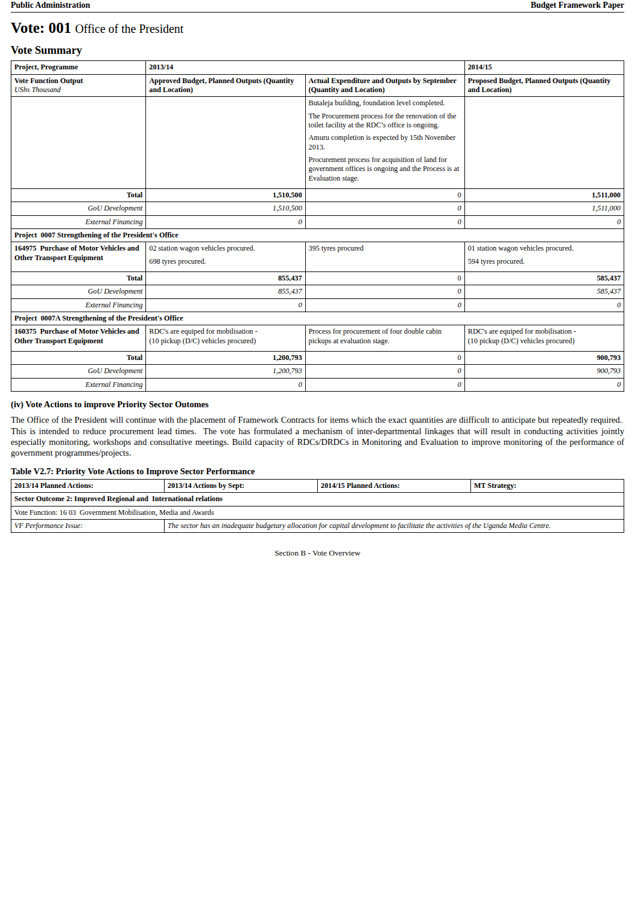Public Administration
Budget Framework Paper
Vote: 001 Office of the President
Vote Summary
| Project, Programme | 2013/14 | 2014/15 |
| --- | --- | --- |
| Vote Function Output UShs Thousand | Approved Budget, Planned Outputs (Quantity and Location) | Actual Expenditure and Outputs by September (Quantity and Location) | Proposed Budget, Planned Outputs (Quantity and Location) |
| | | Butaleja building, foundation level completed. The Procurement process for the renovation of the toilet facility at the RDC’s office is ongoing. Amuru completion is expected by 15th November 2013. Procurement process for acquisition of land for government offices is ongoing and the Process is at Evaluation stage. | |
| Total | 1,510,500 | 0 | 1,511,000 |
| GoU Development | 1,510,500 | 0 | 1,511,000 |
| External Financing | 0 | 0 | 0 |
| Project 0007 Strengthening of the President's Office |
| 164975 Purchase of Motor Vehicles and Other Transport Equipment | 02 station wagon vehicles procured. 698 tyres procured. | 395 tyres procured | 01 station wagon vehicles procured. 594 tyres procured. |
| Total | 855,437 | 0 | 585,437 |
| GoU Development | 855,437 | 0 | 585,437 |
| External Financing | 0 | 0 | 0 |
| Project 0007A Strengthening of the President's Office |
| 160375 Purchase of Motor Vehicles and Other Transport Equipment | RDC's are equiped for mobilisation - (10 pickup (D/C) vehicles procured) | Process for procurement of four double cabin pickups at evaluation stage. | RDC's are equiped for mobilisation - (10 pickup (D/C) vehicles procured) |
| Total | 1,200,793 | 0 | 900,793 |
| GoU Development | 1,200,793 | 0 | 900,793 |
| External Financing | 0 | 0 | 0 |
(iv) Vote Actions to improve Priority Sector Outomes
The Office of the President will continue with the placement of Framework Contracts for items which the exact quantities are diifficult to anticipate but repeatedly required. This is intended to reduce procurement lead times. The vote has formulated a mechanism of inter-departmental linkages that will result in conducting activities jointly especially monitoring, workshops and consultative meetings. Build capacity of RDCs/DRDCs in Monitoring and Evaluation to improve monitoring of the performance of government programmes/projects.
Table V2.7: Priority Vote Actions to Improve Sector Performance
| 2013/14 Planned Actions: | 2013/14 Actions by Sept: | 2014/15 Planned Actions: | MT Strategy: |
| --- | --- | --- | --- |
| Sector Outcome 2: Improved Regional and International relations |
| Vote Function: 16 03 Government Mobilisation, Media and Awards |
| VF Performance Issue: | The sector has an inadequate budgetary allocation for capital development to facilitate the activities of the Uganda Media Centre. |
Section B - Vote Overview